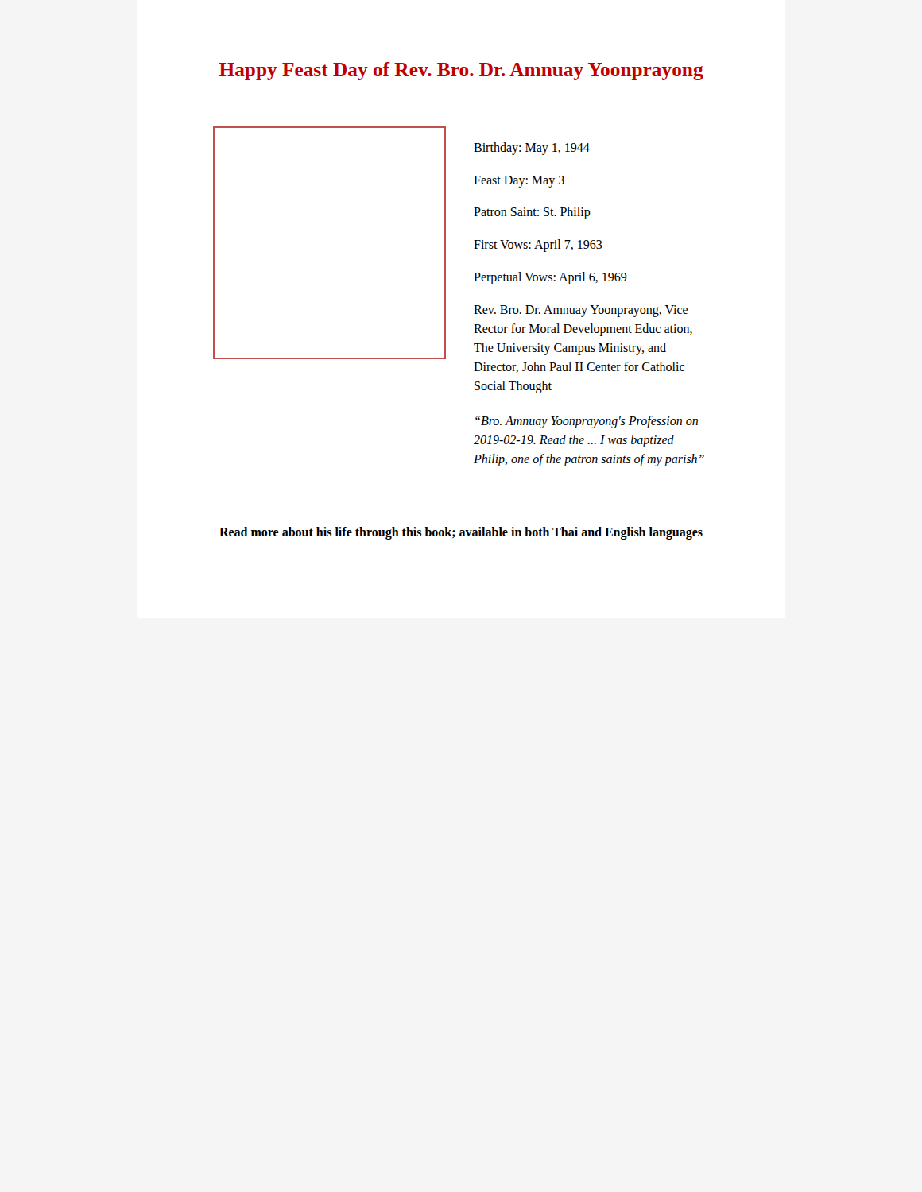Happy Feast Day of Rev. Bro. Dr. Amnuay Yoonprayong
Birthday: May 1, 1944
Feast Day: May 3
Patron Saint: St. Philip
First Vows: April 7, 1963
Perpetual Vows: April 6, 1969
Rev. Bro. Dr. Amnuay Yoonprayong, Vice Rector for Moral Development Educ ation, The University Campus Ministry, and Director, John Paul II Center for Catholic Social Thought
“Bro. Amnuay Yoonprayong's Profession on 2019-02-19. Read the ... I was baptized Philip, one of the patron saints of my parish”
Read more about his life through this book; available in both Thai and English languages